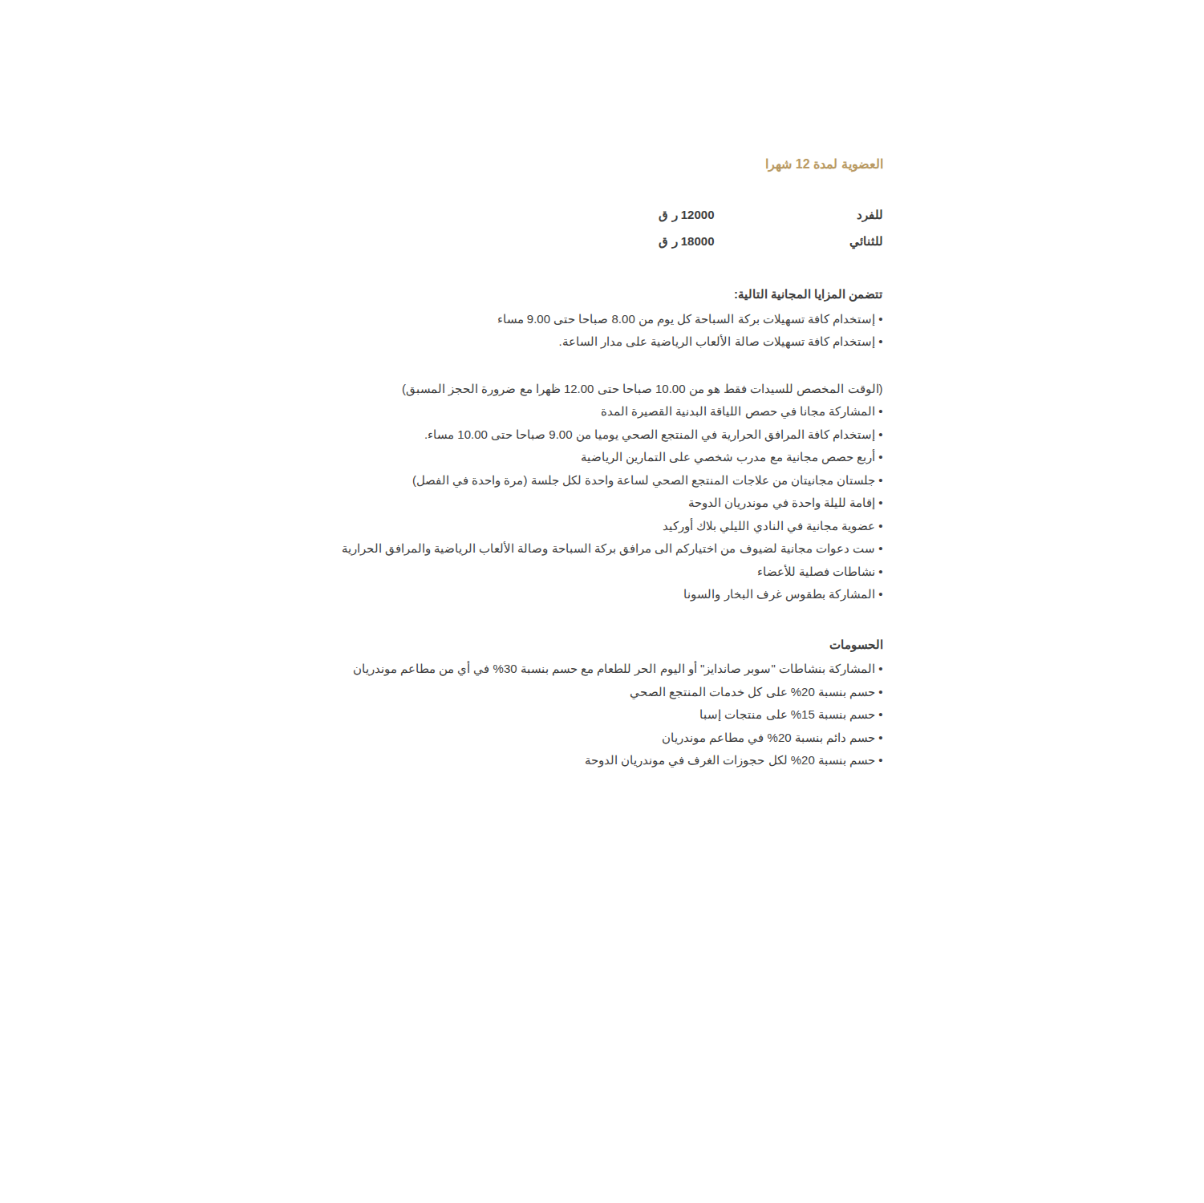العضوية لمدة 12 شهرا
| للفرد | 12000 ر ق |
| للثنائي | 18000 ر ق |
تتضمن المزايا المجانية التالية:
إستخدام كافة تسهيلات بركة السباحة كل يوم من 8.00 صباحا حتى 9.00 مساء
إستخدام كافة تسهيلات صالة الألعاب الرياضية على مدار الساعة.
(الوقت المخصص للسيدات فقط هو من 10.00 صباحا حتى 12.00 ظهرا مع ضرورة الحجز المسبق)
المشاركة مجانا في حصص اللياقة البدنية القصيرة المدة
إستخدام كافة المرافق الحرارية في المنتجع الصحي يوميا من 9.00 صباحا حتى 10.00 مساء.
أربع حصص مجانية مع مدرب شخصي على التمارين الرياضية
جلستان مجانيتان من علاجات المنتجع الصحي لساعة واحدة لكل جلسة (مرة واحدة في الفصل)
إقامة لليلة واحدة في موندريان الدوحة
عضوية مجانية في النادي الليلي بلاك أوركيد
ست دعوات مجانية لضيوف من اختياركم الى مرافق بركة السباحة وصالة الألعاب الرياضية والمرافق الحرارية
نشاطات فصلية للأعضاء
المشاركة بطقوس غرف البخار والسونا
الحسومات
المشاركة بنشاطات "سوبر صاندايز" أو اليوم الحر للطعام مع حسم بنسبة 30% في أي من مطاعم موندريان
حسم بنسبة 20% على كل خدمات المنتجع الصحي
حسم بنسبة 15% على منتجات إسبا
حسم دائم بنسبة 20% في مطاعم موندريان
حسم بنسبة 20% لكل حجوزات الغرف في موندريان الدوحة